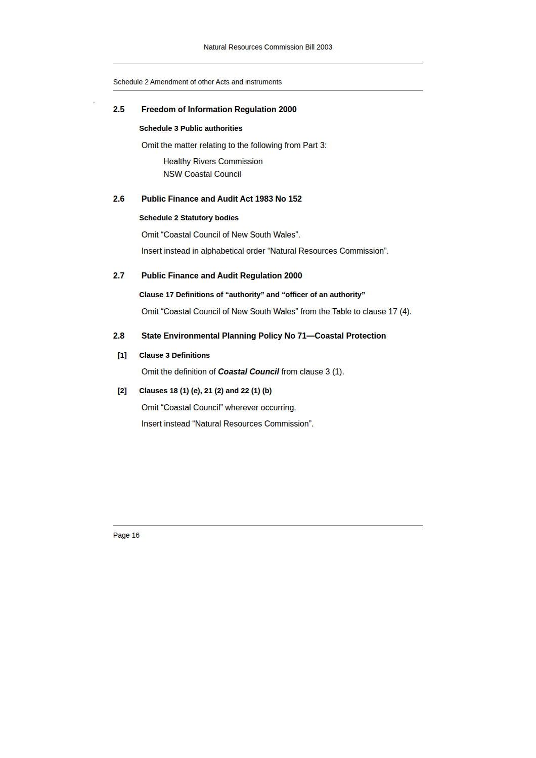Natural Resources Commission Bill 2003
Schedule 2 Amendment of other Acts and instruments
.
2.5 Freedom of Information Regulation 2000
Schedule 3 Public authorities
Omit the matter relating to the following from Part 3:
Healthy Rivers Commission
NSW Coastal Council
2.6 Public Finance and Audit Act 1983 No 152
Schedule 2 Statutory bodies
Omit “Coastal Council of New South Wales”.
Insert instead in alphabetical order “Natural Resources Commission”.
2.7 Public Finance and Audit Regulation 2000
Clause 17 Definitions of “authority” and “officer of an authority”
Omit “Coastal Council of New South Wales” from the Table to clause 17 (4).
2.8 State Environmental Planning Policy No 71—Coastal Protection
[1] Clause 3 Definitions
Omit the definition of Coastal Council from clause 3 (1).
[2] Clauses 18 (1) (e), 21 (2) and 22 (1) (b)
Omit “Coastal Council” wherever occurring.
Insert instead “Natural Resources Commission”.
Page 16